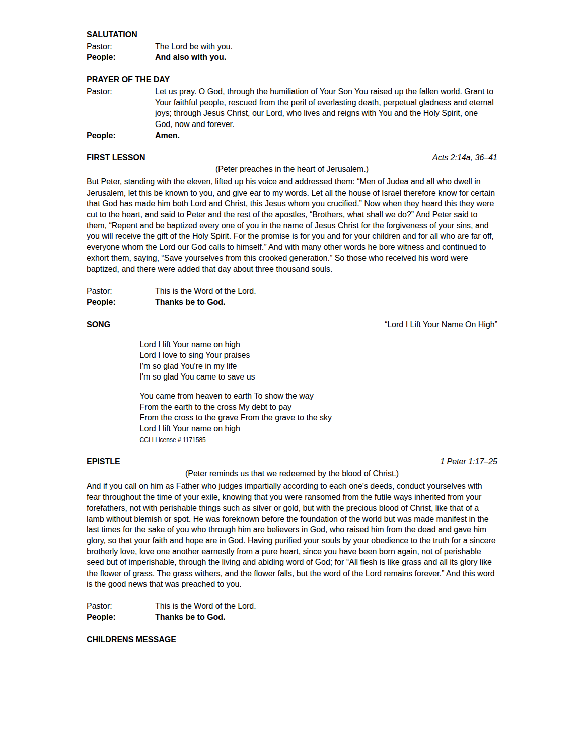Salutation
Pastor: The Lord be with you.
People: And also with you.
Prayer of the Day
Pastor: Let us pray. O God, through the humiliation of Your Son You raised up the fallen world. Grant to Your faithful people, rescued from the peril of everlasting death, perpetual gladness and eternal joys; through Jesus Christ, our Lord, who lives and reigns with You and the Holy Spirit, one God, now and forever.
People: Amen.
First Lesson
Acts 2:14a, 36–41
(Peter preaches in the heart of Jerusalem.)
But Peter, standing with the eleven, lifted up his voice and addressed them: “Men of Judea and all who dwell in Jerusalem, let this be known to you, and give ear to my words. Let all the house of Israel therefore know for certain that God has made him both Lord and Christ, this Jesus whom you crucified.” Now when they heard this they were cut to the heart, and said to Peter and the rest of the apostles, “Brothers, what shall we do?” And Peter said to them, “Repent and be baptized every one of you in the name of Jesus Christ for the forgiveness of your sins, and you will receive the gift of the Holy Spirit. For the promise is for you and for your children and for all who are far off, everyone whom the Lord our God calls to himself.” And with many other words he bore witness and continued to exhort them, saying, “Save yourselves from this crooked generation.” So those who received his word were baptized, and there were added that day about three thousand souls.
Pastor: This is the Word of the Lord.
People: Thanks be to God.
Song
“Lord I Lift Your Name On High”
Lord I lift Your name on high
Lord I love to sing Your praises
I'm so glad You're in my life
I'm so glad You came to save us
You came from heaven to earth To show the way
From the earth to the cross My debt to pay
From the cross to the grave From the grave to the sky
Lord I lift Your name on high
CCLI License # 1171585
Epistle
1 Peter 1:17–25
(Peter reminds us that we redeemed by the blood of Christ.)
And if you call on him as Father who judges impartially according to each one's deeds, conduct yourselves with fear throughout the time of your exile, knowing that you were ransomed from the futile ways inherited from your forefathers, not with perishable things such as silver or gold, but with the precious blood of Christ, like that of a lamb without blemish or spot. He was foreknown before the foundation of the world but was made manifest in the last times for the sake of you who through him are believers in God, who raised him from the dead and gave him glory, so that your faith and hope are in God. Having purified your souls by your obedience to the truth for a sincere brotherly love, love one another earnestly from a pure heart, since you have been born again, not of perishable seed but of imperishable, through the living and abiding word of God; for “All flesh is like grass and all its glory like the flower of grass. The grass withers, and the flower falls, but the word of the Lord remains forever.” And this word is the good news that was preached to you.
Pastor: This is the Word of the Lord.
People: Thanks be to God.
Childrens Message